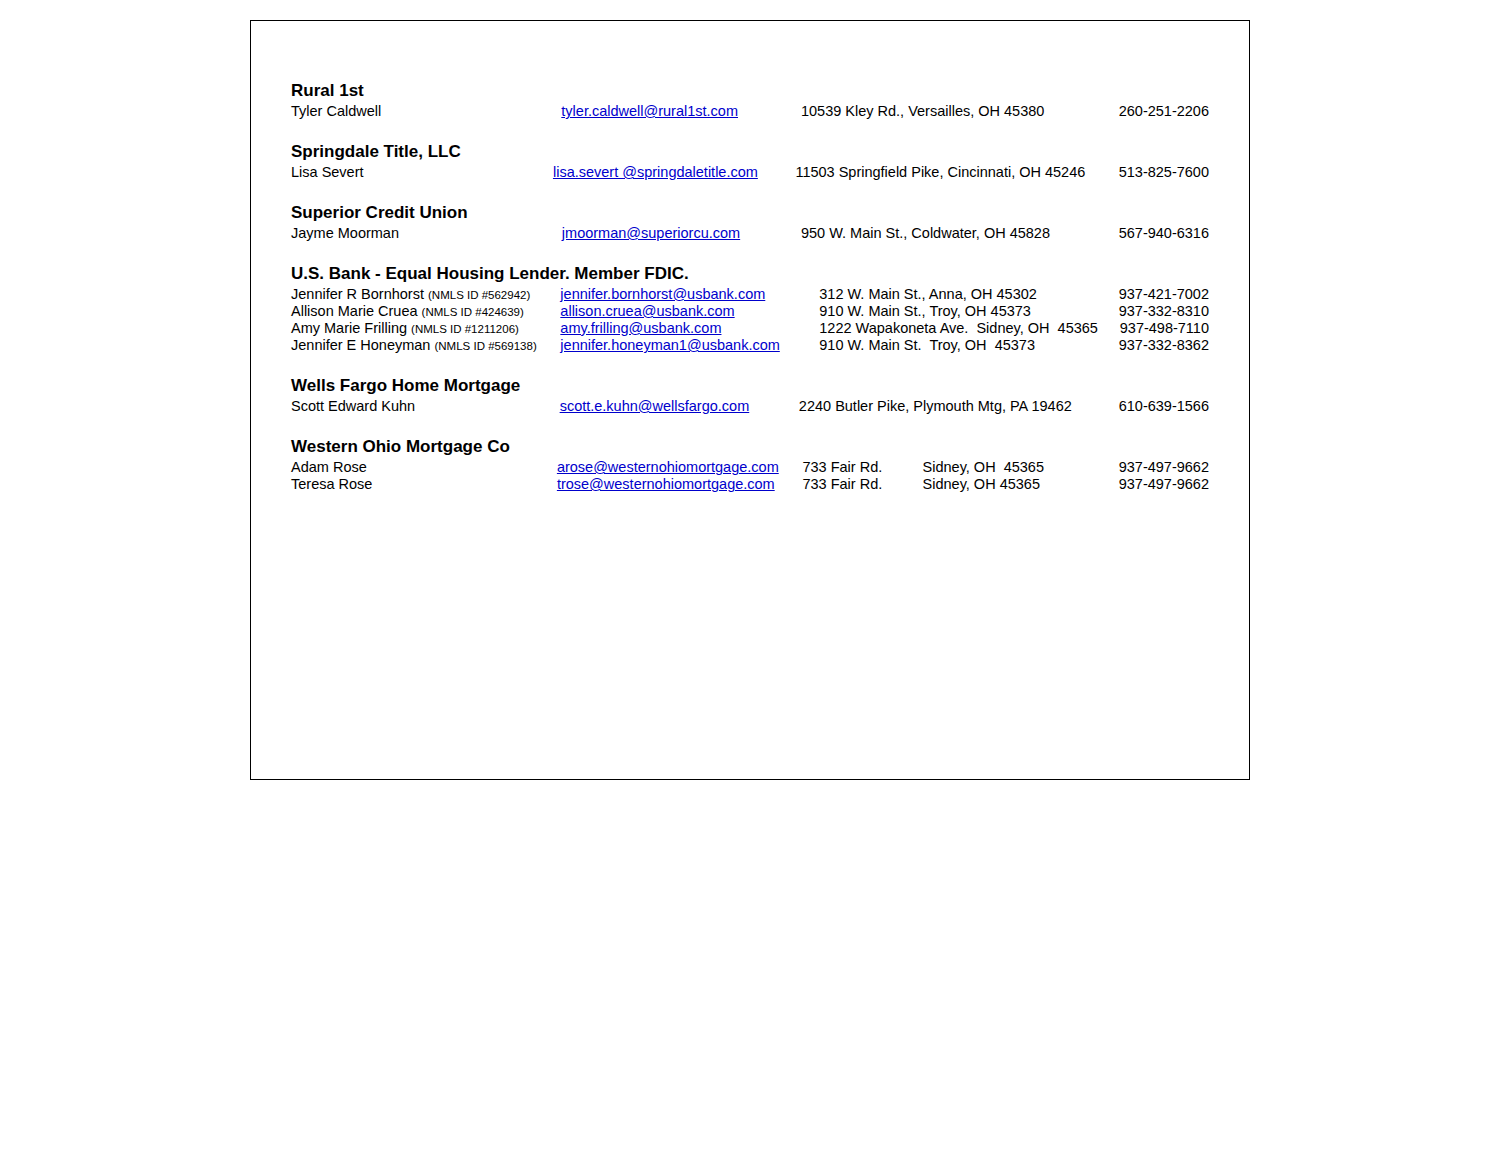Rural 1st
| Tyler Caldwell | tyler.caldwell@rural1st.com | 10539 Kley Rd., Versailles, OH 45380 | 260-251-2206 |
Springdale Title, LLC
| Lisa Severt | lisa.severt @springdaletitle.com | 11503 Springfield Pike, Cincinnati, OH 45246 | 513-825-7600 |
Superior Credit Union
| Jayme Moorman | jmoorman@superiorcu.com | 950 W. Main St., Coldwater, OH 45828 | 567-940-6316 |
U.S. Bank - Equal Housing Lender. Member FDIC.
| Jennifer R Bornhorst (NMLS ID #562942) | jennifer.bornhorst@usbank.com | 312 W. Main St., Anna, OH 45302 | 937-421-7002 |
| Allison Marie Cruea (NMLS ID #424639) | allison.cruea@usbank.com | 910 W. Main St., Troy, OH 45373 | 937-332-8310 |
| Amy Marie Frilling (NMLS ID #1211206) | amy.frilling@usbank.com | 1222 Wapakoneta Ave. Sidney, OH 45365 | 937-498-7110 |
| Jennifer E Honeyman (NMLS ID #569138) | jennifer.honeyman1@usbank.com | 910 W. Main St. Troy, OH 45373 | 937-332-8362 |
Wells Fargo Home Mortgage
| Scott Edward Kuhn | scott.e.kuhn@wellsfargo.com | 2240 Butler Pike, Plymouth Mtg, PA 19462 | 610-639-1566 |
Western Ohio Mortgage Co
| Adam Rose | arose@westernohiomortgage.com | 733 Fair Rd. Sidney, OH 45365 | 937-497-9662 |
| Teresa Rose | trose@westernohiomortgage.com | 733 Fair Rd. Sidney, OH 45365 | 937-497-9662 |